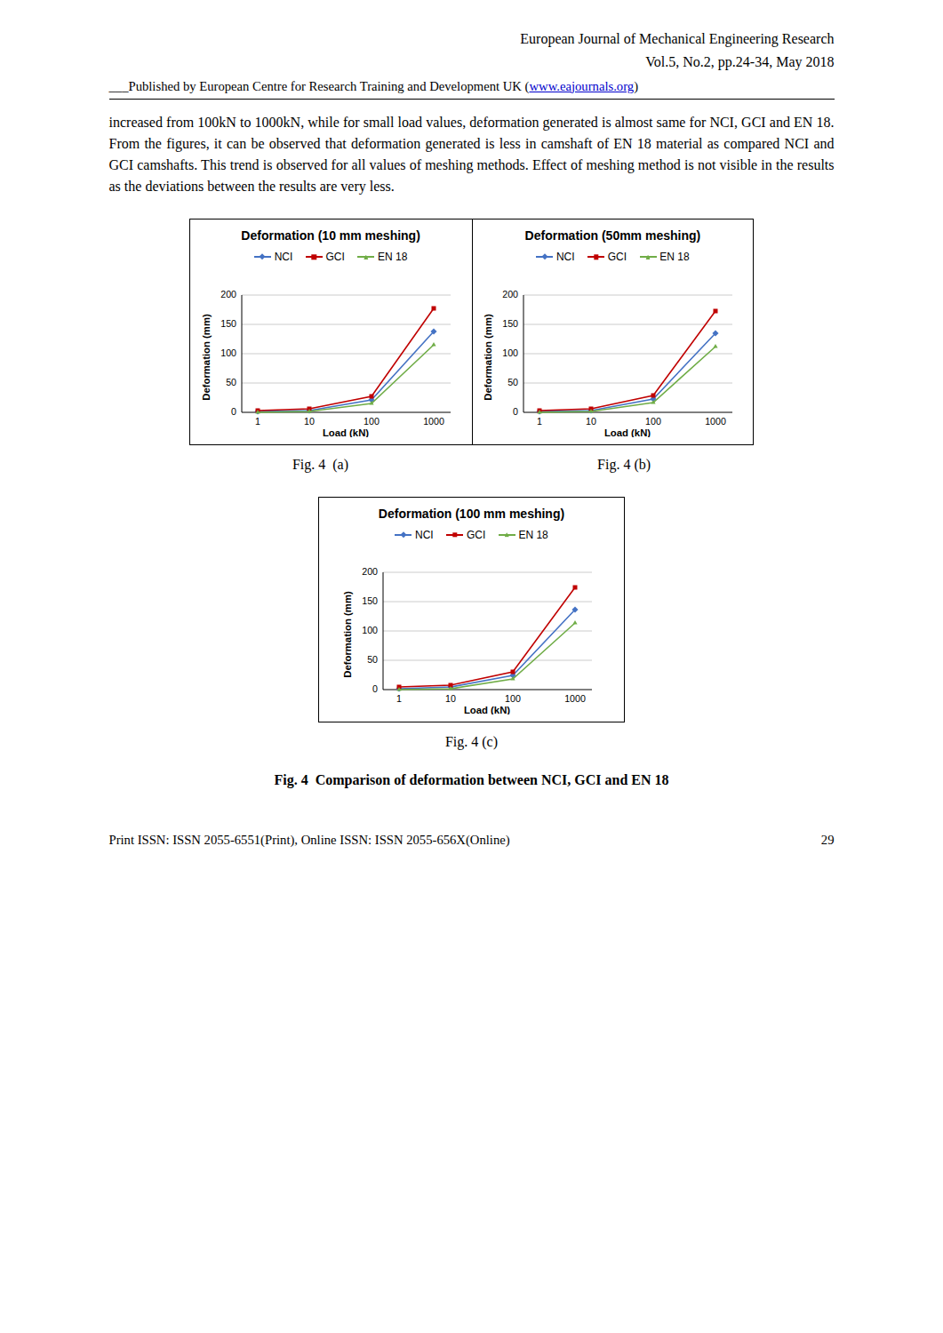European Journal of Mechanical Engineering Research
Vol.5, No.2, pp.24-34, May 2018
___Published by European Centre for Research Training and Development UK (www.eajournals.org)
increased from 100kN to 1000kN, while for small load values, deformation generated is almost same for NCI, GCI and EN 18. From the figures, it can be observed that deformation generated is less in camshaft of EN 18 material as compared NCI and GCI camshafts. This trend is observed for all values of meshing methods. Effect of meshing method is not visible in the results as the deviations between the results are very less.
Deformation (10 mm meshing)
NCI GCI EN 18
Deformation (mm) 200 150 100 50 0 1 10 100 1000 Load (kN)
Deformation (50mm meshing)
NCI GCI EN 18
Deformation (mm) 200 150 100 50 0 1 10 100 1000 Load (kN)
Fig. 4 (a) Fig. 4 (b)
Deformation (100 mm meshing)
NCI GCI EN 18
Deformation (mm) 200 150 100 50 0 1 10 100 1000 Load (kN)
Fig. 4 (c)
Fig. 4 Comparison of deformation between NCI, GCI and EN 18
Print ISSN: ISSN 2055-6551(Print), Online ISSN: ISSN 2055-656X(Online)
29